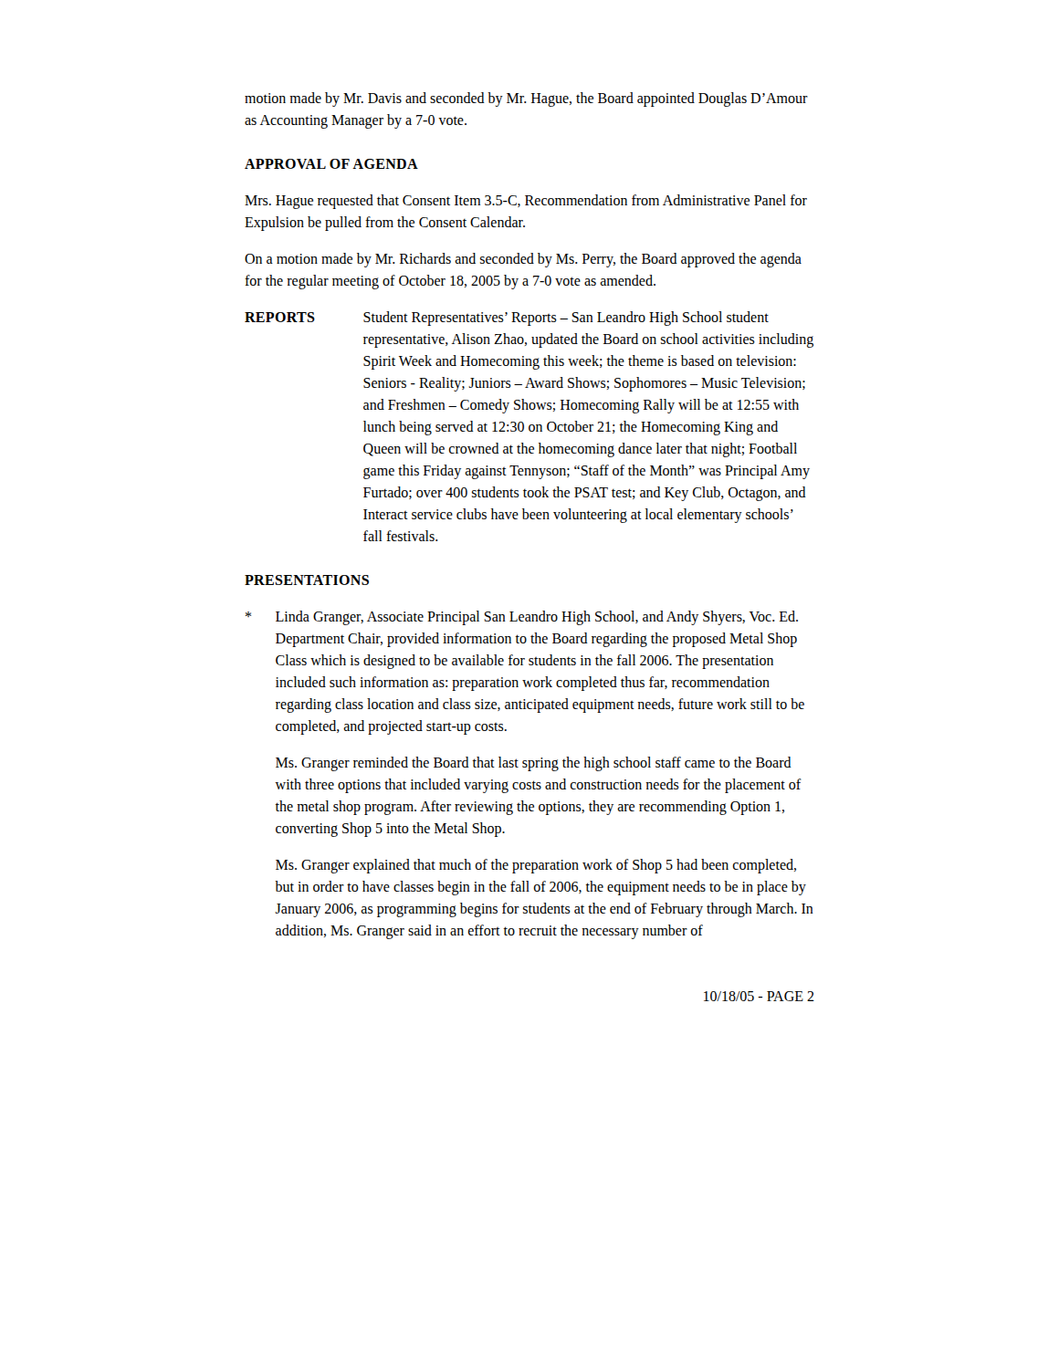motion made by Mr. Davis and seconded by Mr. Hague, the Board appointed Douglas D’Amour as Accounting Manager by a 7-0 vote.
APPROVAL OF AGENDA
Mrs. Hague requested that Consent Item 3.5-C, Recommendation from Administrative Panel for Expulsion be pulled from the Consent Calendar.
On a motion made by Mr. Richards and seconded by Ms. Perry, the Board approved the agenda for the regular meeting of October 18, 2005 by a 7-0 vote as amended.
REPORTS
Student Representatives’ Reports – San Leandro High School student representative, Alison Zhao, updated the Board on school activities including Spirit Week and Homecoming this week; the theme is based on television: Seniors - Reality; Juniors – Award Shows; Sophomores – Music Television; and Freshmen – Comedy Shows; Homecoming Rally will be at 12:55 with lunch being served at 12:30 on October 21; the Homecoming King and Queen will be crowned at the homecoming dance later that night; Football game this Friday against Tennyson; “Staff of the Month” was Principal Amy Furtado; over 400 students took the PSAT test; and Key Club, Octagon, and Interact service clubs have been volunteering at local elementary schools’ fall festivals.
PRESENTATIONS
*
Linda Granger, Associate Principal San Leandro High School, and Andy Shyers, Voc. Ed. Department Chair, provided information to the Board regarding the proposed Metal Shop Class which is designed to be available for students in the fall 2006. The presentation included such information as: preparation work completed thus far, recommendation regarding class location and class size, anticipated equipment needs, future work still to be completed, and projected start-up costs.
Ms. Granger reminded the Board that last spring the high school staff came to the Board with three options that included varying costs and construction needs for the placement of the metal shop program. After reviewing the options, they are recommending Option 1, converting Shop 5 into the Metal Shop.
Ms. Granger explained that much of the preparation work of Shop 5 had been completed, but in order to have classes begin in the fall of 2006, the equipment needs to be in place by January 2006, as programming begins for students at the end of February through March. In addition, Ms. Granger said in an effort to recruit the necessary number of
10/18/05 - PAGE 2